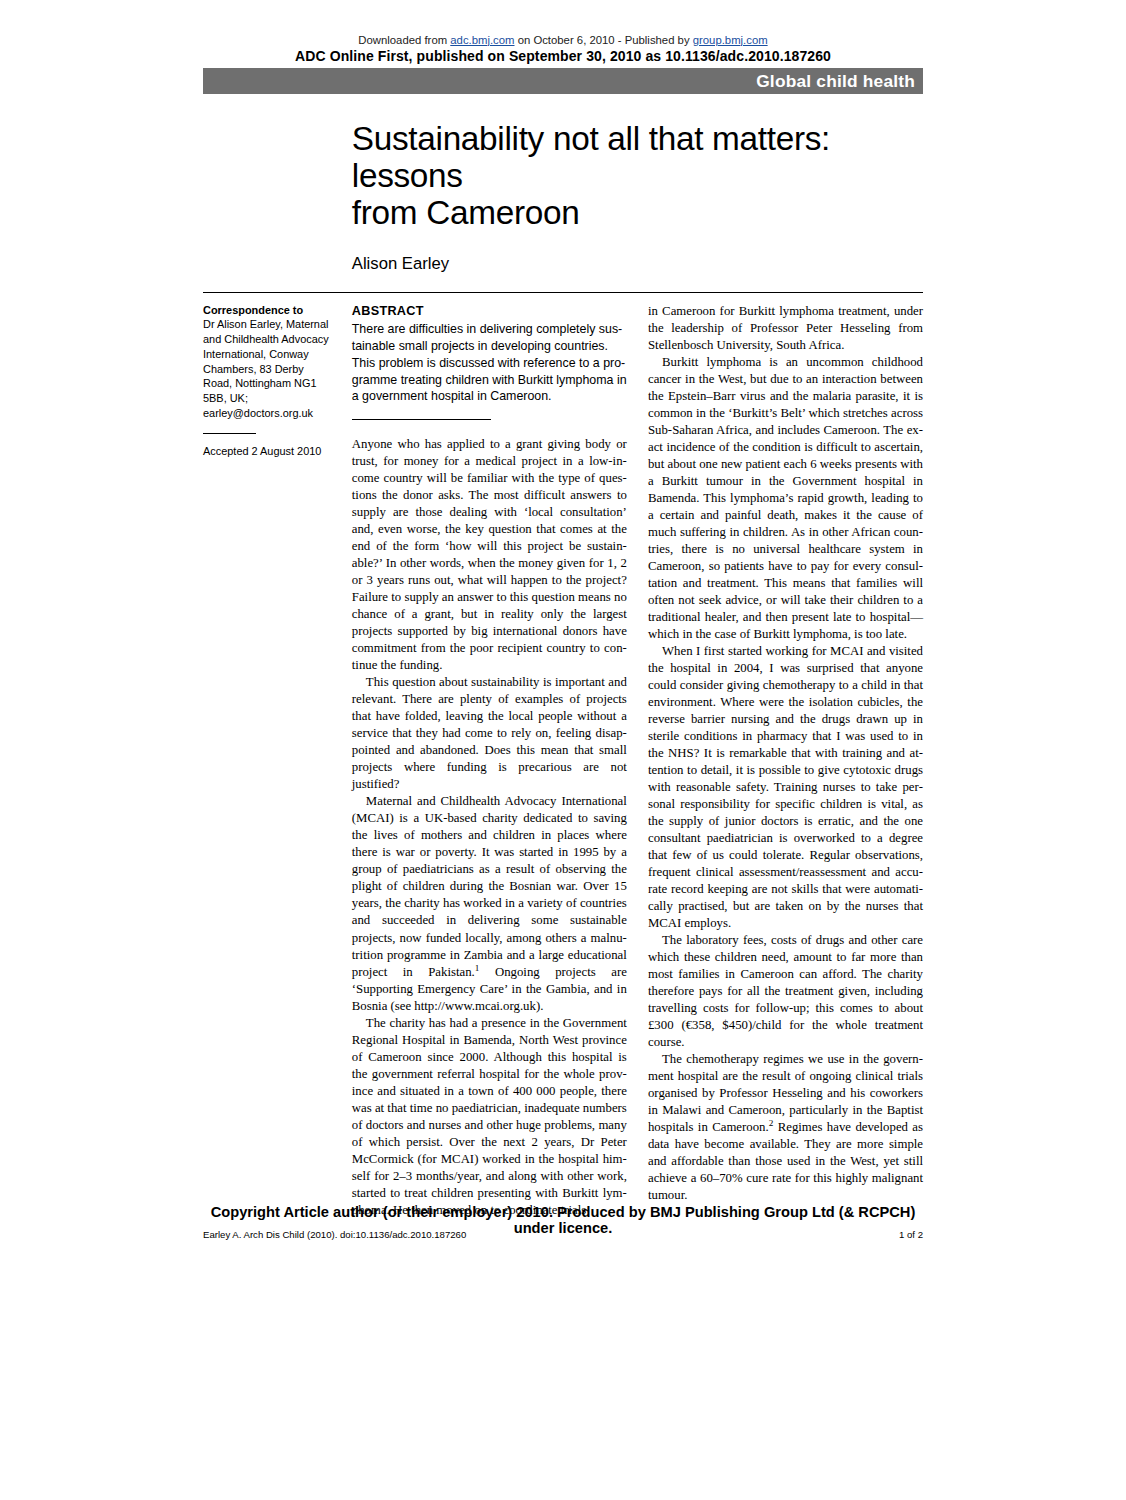Downloaded from adc.bmj.com on October 6, 2010 - Published by group.bmj.com
ADC Online First, published on September 30, 2010 as 10.1136/adc.2010.187260
Global child health
Sustainability not all that matters: lessons
from Cameroon
Alison Earley
Correspondence to
Dr Alison Earley, Maternal and Childhealth Advocacy International, Conway Chambers, 83 Derby Road, Nottingham NG1 5BB, UK; earley@doctors.org.uk
Accepted 2 August 2010
ABSTRACT
There are difficulties in delivering completely sustainable small projects in developing countries. This problem is discussed with reference to a programme treating children with Burkitt lymphoma in a government hospital in Cameroon.
Anyone who has applied to a grant giving body or trust, for money for a medical project in a low-income country will be familiar with the type of questions the donor asks. The most difficult answers to supply are those dealing with ‘local consultation’ and, even worse, the key question that comes at the end of the form ‘how will this project be sustainable?’ In other words, when the money given for 1, 2 or 3 years runs out, what will happen to the project? Failure to supply an answer to this question means no chance of a grant, but in reality only the largest projects supported by big international donors have commitment from the poor recipient country to continue the funding.
This question about sustainability is important and relevant. There are plenty of examples of projects that have folded, leaving the local people without a service that they had come to rely on, feeling disappointed and abandoned. Does this mean that small projects where funding is precarious are not justified?
Maternal and Childhealth Advocacy International (MCAI) is a UK-based charity dedicated to saving the lives of mothers and children in places where there is war or poverty. It was started in 1995 by a group of paediatricians as a result of observing the plight of children during the Bosnian war. Over 15 years, the charity has worked in a variety of countries and succeeded in delivering some sustainable projects, now funded locally, among others a malnutrition programme in Zambia and a large educational project in Pakistan.1 Ongoing projects are ‘Supporting Emergency Care’ in the Gambia, and in Bosnia (see http://www.mcai.org.uk).
The charity has had a presence in the Government Regional Hospital in Bamenda, North West province of Cameroon since 2000. Although this hospital is the government referral hospital for the whole province and situated in a town of 400 000 people, there was at that time no paediatrician, inadequate numbers of doctors and nurses and other huge problems, many of which persist. Over the next 2 years, Dr Peter McCormick (for MCAI) worked in the hospital himself for 2–3 months/year, and along with other work, started to treat children presenting with Burkitt lymphoma. He then moved on to coordinate trials
in Cameroon for Burkitt lymphoma treatment, under the leadership of Professor Peter Hesseling from Stellenbosch University, South Africa.
Burkitt lymphoma is an uncommon childhood cancer in the West, but due to an interaction between the Epstein–Barr virus and the malaria parasite, it is common in the ‘Burkitt’s Belt’ which stretches across Sub-Saharan Africa, and includes Cameroon. The exact incidence of the condition is difficult to ascertain, but about one new patient each 6 weeks presents with a Burkitt tumour in the Government hospital in Bamenda. This lymphoma’s rapid growth, leading to a certain and painful death, makes it the cause of much suffering in children. As in other African countries, there is no universal healthcare system in Cameroon, so patients have to pay for every consultation and treatment. This means that families will often not seek advice, or will take their children to a traditional healer, and then present late to hospital—which in the case of Burkitt lymphoma, is too late.
When I first started working for MCAI and visited the hospital in 2004, I was surprised that anyone could consider giving chemotherapy to a child in that environment. Where were the isolation cubicles, the reverse barrier nursing and the drugs drawn up in sterile conditions in pharmacy that I was used to in the NHS? It is remarkable that with training and attention to detail, it is possible to give cytotoxic drugs with reasonable safety. Training nurses to take personal responsibility for specific children is vital, as the supply of junior doctors is erratic, and the one consultant paediatrician is overworked to a degree that few of us could tolerate. Regular observations, frequent clinical assessment/reassessment and accurate record keeping are not skills that were automatically practised, but are taken on by the nurses that MCAI employs.
The laboratory fees, costs of drugs and other care which these children need, amount to far more than most families in Cameroon can afford. The charity therefore pays for all the treatment given, including travelling costs for follow-up; this comes to about £300 (€358, $450)/child for the whole treatment course.
The chemotherapy regimes we use in the government hospital are the result of ongoing clinical trials organised by Professor Hesseling and his coworkers in Malawi and Cameroon, particularly in the Baptist hospitals in Cameroon.2 Regimes have developed as data have become available. They are more simple and affordable than those used in the West, yet still achieve a 60–70% cure rate for this highly malignant tumour.
Earley A. Arch Dis Child (2010). doi:10.1136/adc.2010.187260 1 of 2
Copyright Article author (or their employer) 2010. Produced by BMJ Publishing Group Ltd (& RCPCH) under licence.